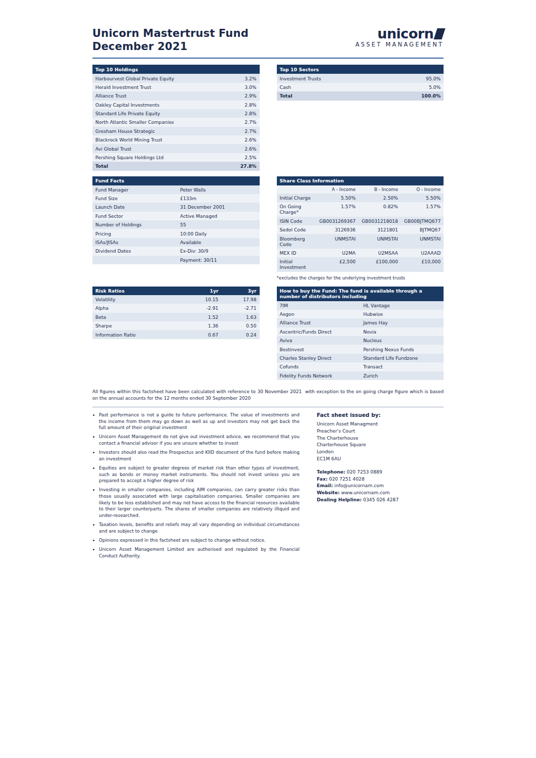Unicorn Mastertrust Fund
December 2021
unicorn
ASSET MANAGEMENT
Top 10 Holdings
| Harbourvest Global Private Equity | 3.2% |
| Herald Investment Trust | 3.0% |
| Alliance Trust | 2.9% |
| Oakley Capital Investments | 2.8% |
| Standard Life Private Equity | 2.8% |
| North Atlantic Smaller Companies | 2.7% |
| Gresham House Strategic | 2.7% |
| Blackrock World Mining Trust | 2.6% |
| Avi Global Trust | 2.6% |
| Pershing Square Holdings Ltd | 2.5% |
| Total | 27.8% |
Top 10 Sectors
| Investment Trusts | 95.0% |
| Cash | 5.0% |
| Total | 100.0% |
Fund Facts
| Fund Manager | Peter Walls |
| Fund Size | £133m |
| Launch Date | 31 December 2001 |
| Fund Sector | Active Managed |
| Number of Holdings | 55 |
| Pricing | 10:00 Daily |
| ISAs/JISAs | Available |
| Dividend Dates | Ex-Div: 30/9 |
| | Payment: 30/11 |
| Share Class Information |
| --- |
| | A - Income | B - Income | O - Income |
| Initial Charge | 5.50% | 2.50% | 5.50% |
| On Going Charge* | 1.57% | 0.82% | 1.57% |
| ISIN Code | GB0031269367 | GB0031218018 | GB00BJTMQ677 |
| Sedol Code | 3126936 | 3121801 | BJTMQ67 |
| Bloomberg Code | UNMSTAI | UNMSTAI | UNMSTAI |
| MEX ID | U2MA | U2MSAA | U2AAAD |
| Initial Investment | £2,500 | £100,000 | £10,000 |
*excludes the charges for the underlying investment trusts
| Risk Ratios | 1yr | 3yr |
| --- | --- | --- |
| Volatility | 10.15 | 17.98 |
| Alpha | -2.91 | -2.71 |
| Beta | 1.52 | 1.63 |
| Sharpe | 1.36 | 0.50 |
| Information Ratio | 0.67 | 0.24 |
How to buy the Fund: The fund is available through a number of distributors including
| 7IM | HL Vantage |
| Aegon | Hubwise |
| Alliance Trust | James Hay |
| Ascentric/Funds Direct | Novia |
| Aviva | Nucleus |
| Bestinvest | Pershing Nexus Funds |
| Charles Stanley Direct | Standard Life Fundzone |
| Cofunds | Transact |
| Fidelity Funds Network | Zurich |
All figures within this factsheet have been calculated with reference to 30 November 2021 with exception to the on going charge figure which is based on the annual accounts for the 12 months ended 30 September 2020
Past performance is not a guide to future performance. The value of investments and the income from them may go down as well as up and investors may not get back the full amount of their original investment
Unicorn Asset Management do not give out investment advice, we recommend that you contact a financial advisor if you are unsure whether to invest
Investors should also read the Prospectus and KIID document of the fund before making an investment
Equities are subject to greater degrees of market risk than other types of investment, such as bonds or money market instruments. You should not invest unless you are prepared to accept a higher degree of risk
Investing in smaller companies, including AIM companies, can carry greater risks than those usually associated with large capitalisation companies. Smaller companies are likely to be less established and may not have access to the financial resources available to their larger counterparts. The shares of smaller companies are relatively illiquid and under-researched.
Taxation levels, benefits and reliefs may all vary depending on individual circumstances and are subject to change
Opinions expressed in this factsheet are subject to change without notice.
Unicorn Asset Management Limited are authorised and regulated by the Financial Conduct Authority.
Fact sheet issued by:
Unicorn Asset Managment
Preacher's Court
The Charterhouse
Charterhouse Square
London
EC1M 6AU
Telephone: 020 7253 0889
Fax: 020 7251 4028
Email: info@unicornam.com
Website: www.unicornam.com
Dealing Helpline: 0345 026 4287